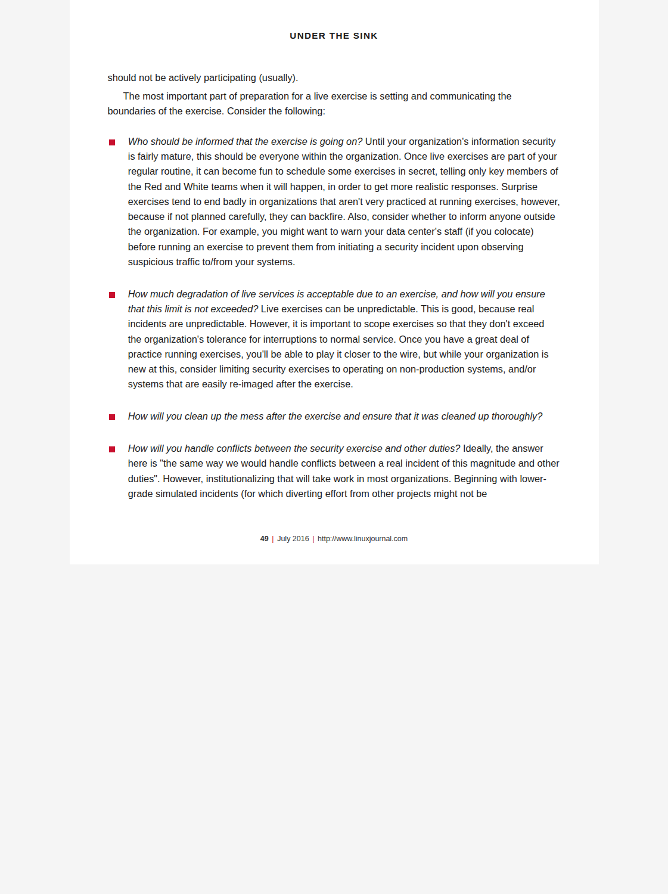Under the Sink
should not be actively participating (usually).
The most important part of preparation for a live exercise is setting and communicating the boundaries of the exercise. Consider the following:
Who should be informed that the exercise is going on? Until your organization's information security is fairly mature, this should be everyone within the organization. Once live exercises are part of your regular routine, it can become fun to schedule some exercises in secret, telling only key members of the Red and White teams when it will happen, in order to get more realistic responses. Surprise exercises tend to end badly in organizations that aren't very practiced at running exercises, however, because if not planned carefully, they can backfire. Also, consider whether to inform anyone outside the organization. For example, you might want to warn your data center's staff (if you colocate) before running an exercise to prevent them from initiating a security incident upon observing suspicious traffic to/from your systems.
How much degradation of live services is acceptable due to an exercise, and how will you ensure that this limit is not exceeded? Live exercises can be unpredictable. This is good, because real incidents are unpredictable. However, it is important to scope exercises so that they don't exceed the organization's tolerance for interruptions to normal service. Once you have a great deal of practice running exercises, you'll be able to play it closer to the wire, but while your organization is new at this, consider limiting security exercises to operating on non-production systems, and/or systems that are easily re-imaged after the exercise.
How will you clean up the mess after the exercise and ensure that it was cleaned up thoroughly?
How will you handle conflicts between the security exercise and other duties? Ideally, the answer here is "the same way we would handle conflicts between a real incident of this magnitude and other duties". However, institutionalizing that will take work in most organizations. Beginning with lower-grade simulated incidents (for which diverting effort from other projects might not be
49|July 2016|http://www.linuxjournal.com